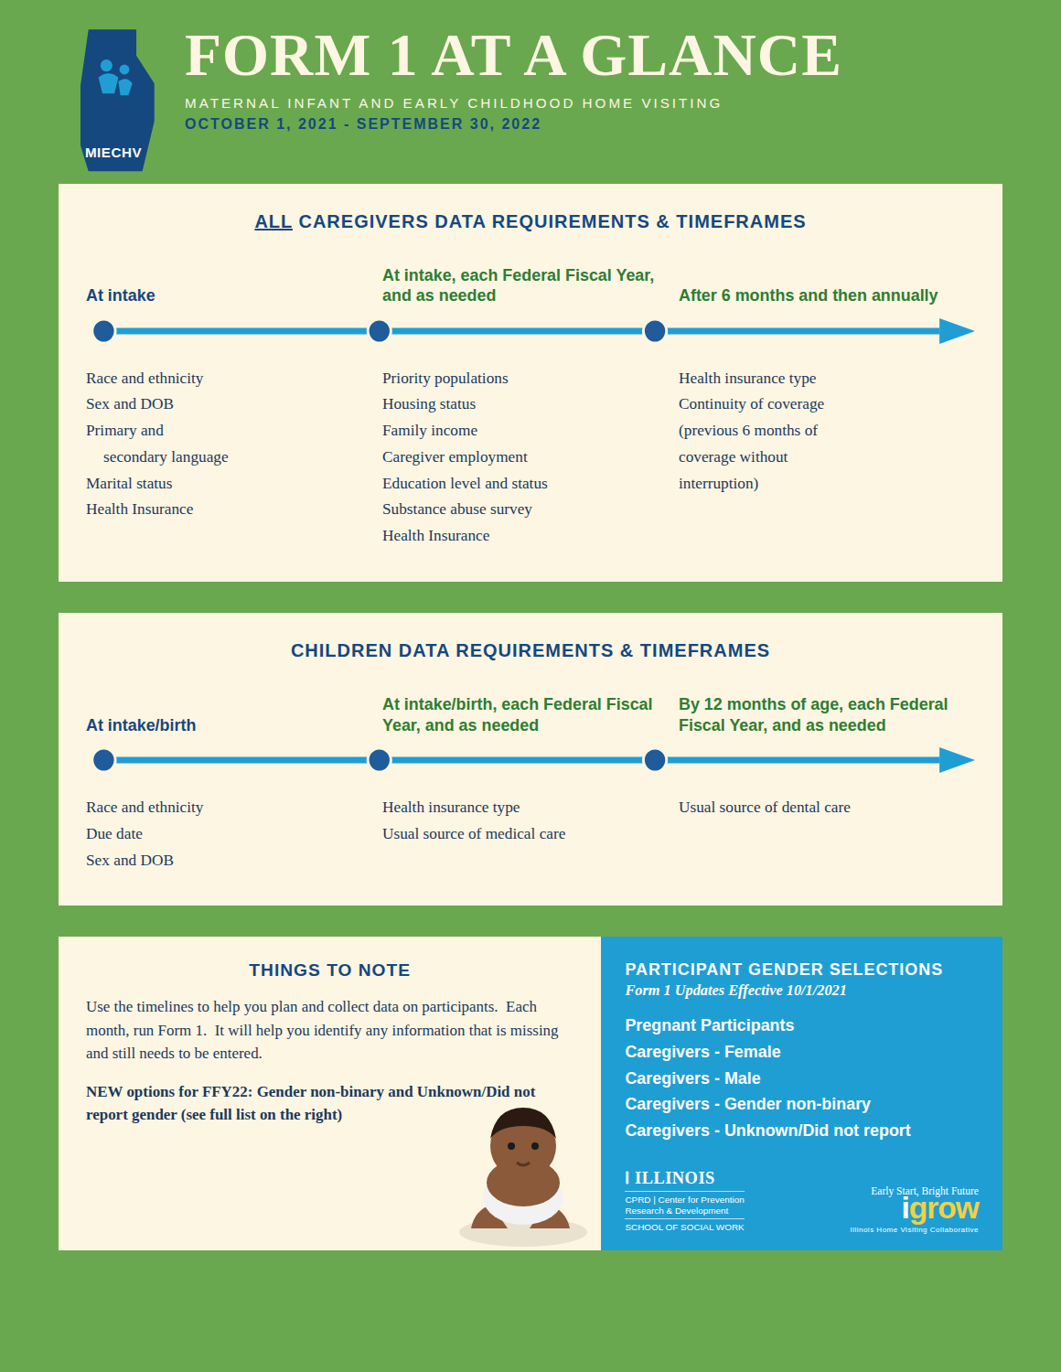MIECHV
FORM 1 AT A GLANCE
Maternal Infant and Early Childhood Home Visiting
October 1, 2021 - September 30, 2022
All Caregivers Data Requirements & Timeframes
At intake
At intake, each Federal Fiscal Year, and as needed
After 6 months and then annually
Race and ethnicity
Sex and DOB
Primary and
secondary language
Marital status
Health Insurance
Priority populations
Housing status
Family income
Caregiver employment
Education level and status
Substance abuse survey
Health Insurance
Health insurance type
Continuity of coverage
(previous 6 months of
coverage without
interruption)
Children Data Requirements & Timeframes
At intake/birth
At intake/birth, each Federal Fiscal Year, and as needed
By 12 months of age, each Federal Fiscal Year, and as needed
Race and ethnicity
Due date
Sex and DOB
Health insurance type
Usual source of medical care
Usual source of dental care
Things to Note
Use the timelines to help you plan and collect data on participants. Each month, run Form 1. It will help you identify any information that is missing and still needs to be entered.
NEW options for FFY22: Gender non-binary and Unknown/Did not report gender (see full list on the right)
Participant Gender Selections
Form 1 Updates Effective 10/1/2021
Pregnant Participants
Caregivers - Female
Caregivers - Male
Caregivers - Gender non-binary
Caregivers - Unknown/Did not report
Ⅰ ILLINOIS
CPRD | Center for Prevention
Research & Development
SCHOOL OF SOCIAL WORK
Early Start, Bright Future igrow Illinois Home Visiting Collaborative